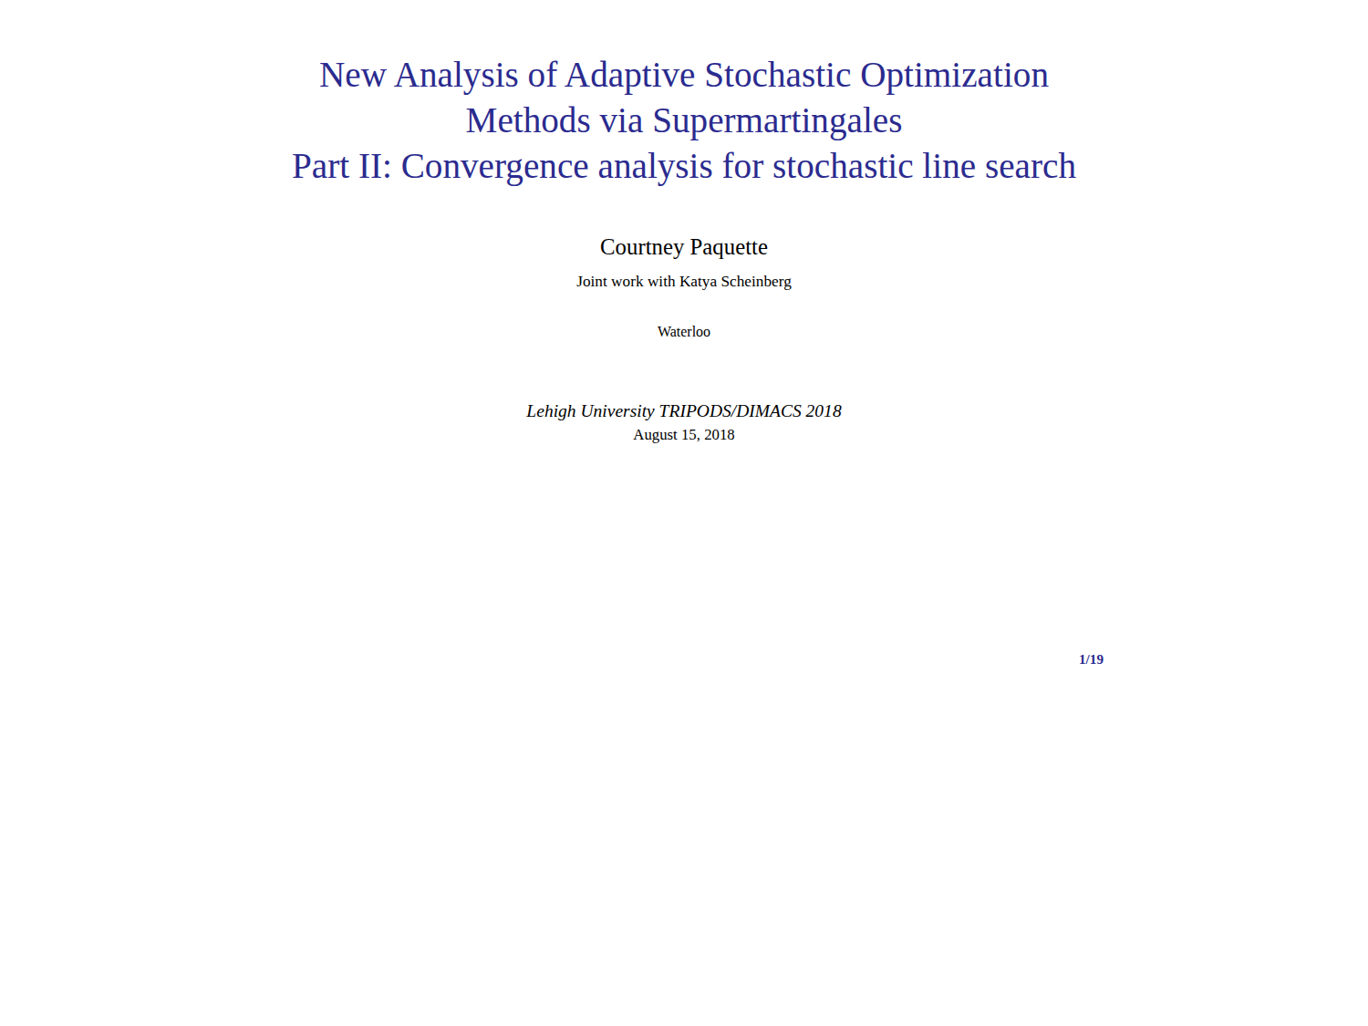New Analysis of Adaptive Stochastic Optimization
Methods via Supermartingales
Part II: Convergence analysis for stochastic line search
Courtney Paquette
Joint work with Katya Scheinberg
Waterloo
Lehigh University TRIPODS/DIMACS 2018
August 15, 2018
1/19